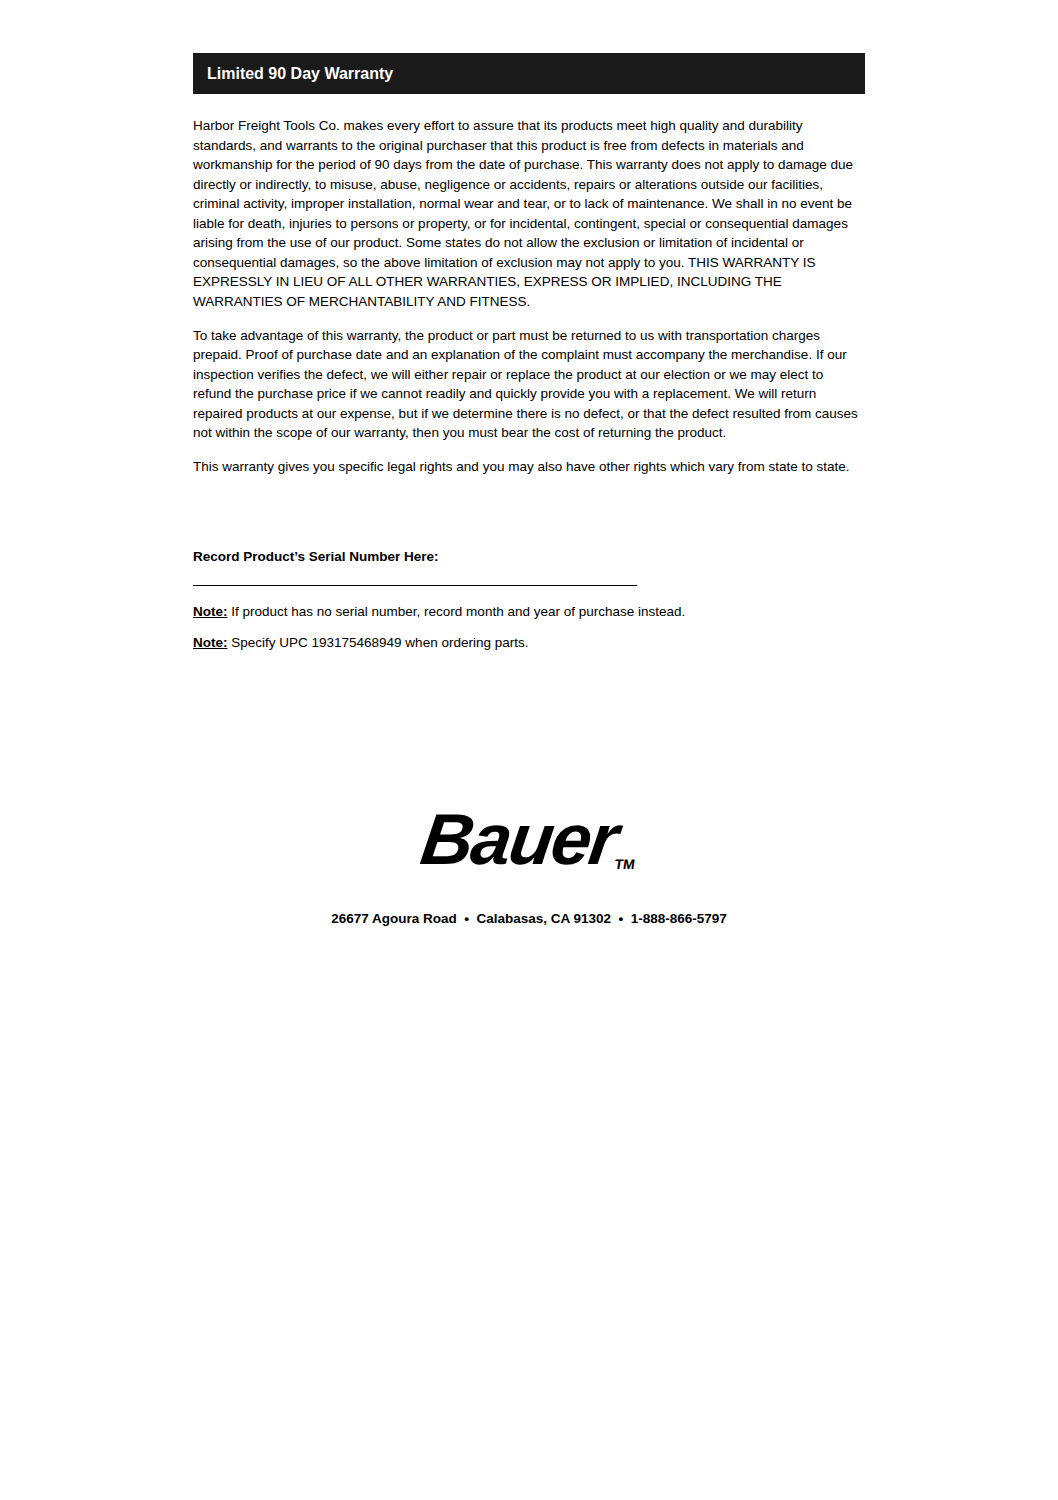Limited 90 Day Warranty
Harbor Freight Tools Co. makes every effort to assure that its products meet high quality and durability standards, and warrants to the original purchaser that this product is free from defects in materials and workmanship for the period of 90 days from the date of purchase. This warranty does not apply to damage due directly or indirectly, to misuse, abuse, negligence or accidents, repairs or alterations outside our facilities, criminal activity, improper installation, normal wear and tear, or to lack of maintenance. We shall in no event be liable for death, injuries to persons or property, or for incidental, contingent, special or consequential damages arising from the use of our product. Some states do not allow the exclusion or limitation of incidental or consequential damages, so the above limitation of exclusion may not apply to you. THIS WARRANTY IS EXPRESSLY IN LIEU OF ALL OTHER WARRANTIES, EXPRESS OR IMPLIED, INCLUDING THE WARRANTIES OF MERCHANTABILITY AND FITNESS.
To take advantage of this warranty, the product or part must be returned to us with transportation charges prepaid. Proof of purchase date and an explanation of the complaint must accompany the merchandise. If our inspection verifies the defect, we will either repair or replace the product at our election or we may elect to refund the purchase price if we cannot readily and quickly provide you with a replacement. We will return repaired products at our expense, but if we determine there is no defect, or that the defect resulted from causes not within the scope of our warranty, then you must bear the cost of returning the product.
This warranty gives you specific legal rights and you may also have other rights which vary from state to state.
Record Product’s Serial Number Here:
Note: If product has no serial number, record month and year of purchase instead.
Note: Specify UPC 193175468949 when ordering parts.
BauerTM
26677 Agoura Road • Calabasas, CA 91302 • 1-888-866-5797